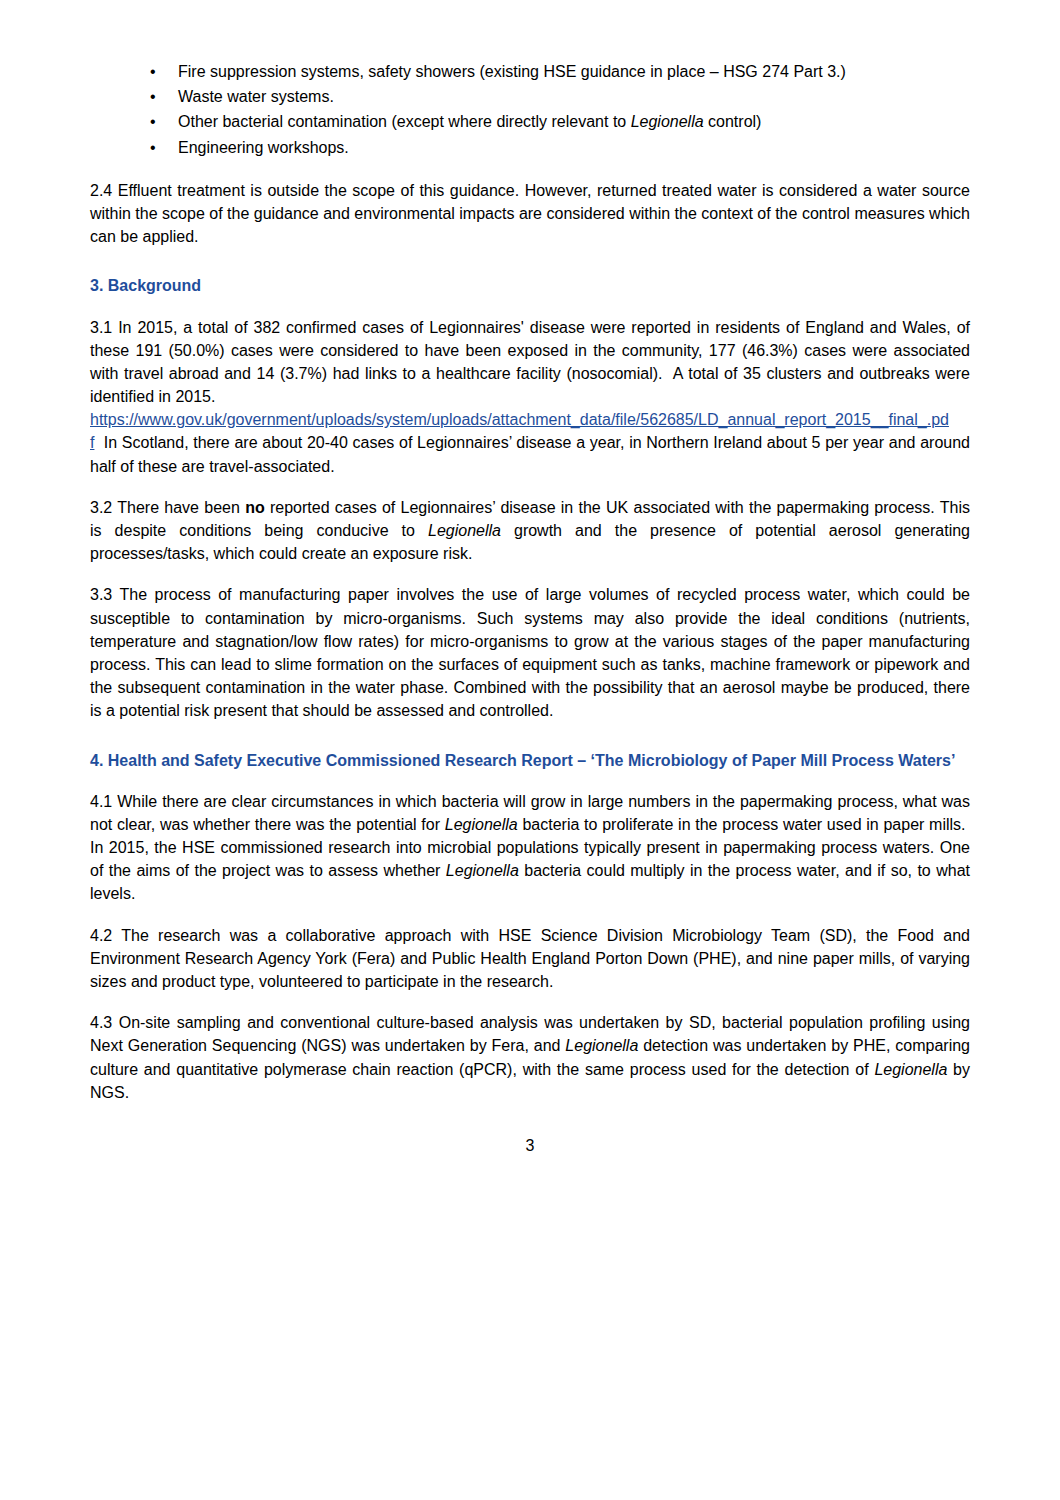Fire suppression systems, safety showers (existing HSE guidance in place – HSG 274 Part 3.)
Waste water systems.
Other bacterial contamination (except where directly relevant to Legionella control)
Engineering workshops.
2.4 Effluent treatment is outside the scope of this guidance. However, returned treated water is considered a water source within the scope of the guidance and environmental impacts are considered within the context of the control measures which can be applied.
3. Background
3.1 In 2015, a total of 382 confirmed cases of Legionnaires' disease were reported in residents of England and Wales, of these 191 (50.0%) cases were considered to have been exposed in the community, 177 (46.3%) cases were associated with travel abroad and 14 (3.7%) had links to a healthcare facility (nosocomial). A total of 35 clusters and outbreaks were identified in 2015.
https://www.gov.uk/government/uploads/system/uploads/attachment_data/file/562685/LD_annual_report_2015__final_.pdf In Scotland, there are about 20-40 cases of Legionnaires’ disease a year, in Northern Ireland about 5 per year and around half of these are travel-associated.
3.2 There have been no reported cases of Legionnaires’ disease in the UK associated with the papermaking process. This is despite conditions being conducive to Legionella growth and the presence of potential aerosol generating processes/tasks, which could create an exposure risk.
3.3 The process of manufacturing paper involves the use of large volumes of recycled process water, which could be susceptible to contamination by micro-organisms. Such systems may also provide the ideal conditions (nutrients, temperature and stagnation/low flow rates) for micro-organisms to grow at the various stages of the paper manufacturing process. This can lead to slime formation on the surfaces of equipment such as tanks, machine framework or pipework and the subsequent contamination in the water phase. Combined with the possibility that an aerosol maybe be produced, there is a potential risk present that should be assessed and controlled.
4. Health and Safety Executive Commissioned Research Report – ‘The Microbiology of Paper Mill Process Waters’
4.1 While there are clear circumstances in which bacteria will grow in large numbers in the papermaking process, what was not clear, was whether there was the potential for Legionella bacteria to proliferate in the process water used in paper mills. In 2015, the HSE commissioned research into microbial populations typically present in papermaking process waters. One of the aims of the project was to assess whether Legionella bacteria could multiply in the process water, and if so, to what levels.
4.2 The research was a collaborative approach with HSE Science Division Microbiology Team (SD), the Food and Environment Research Agency York (Fera) and Public Health England Porton Down (PHE), and nine paper mills, of varying sizes and product type, volunteered to participate in the research.
4.3 On-site sampling and conventional culture-based analysis was undertaken by SD, bacterial population profiling using Next Generation Sequencing (NGS) was undertaken by Fera, and Legionella detection was undertaken by PHE, comparing culture and quantitative polymerase chain reaction (qPCR), with the same process used for the detection of Legionella by NGS.
3